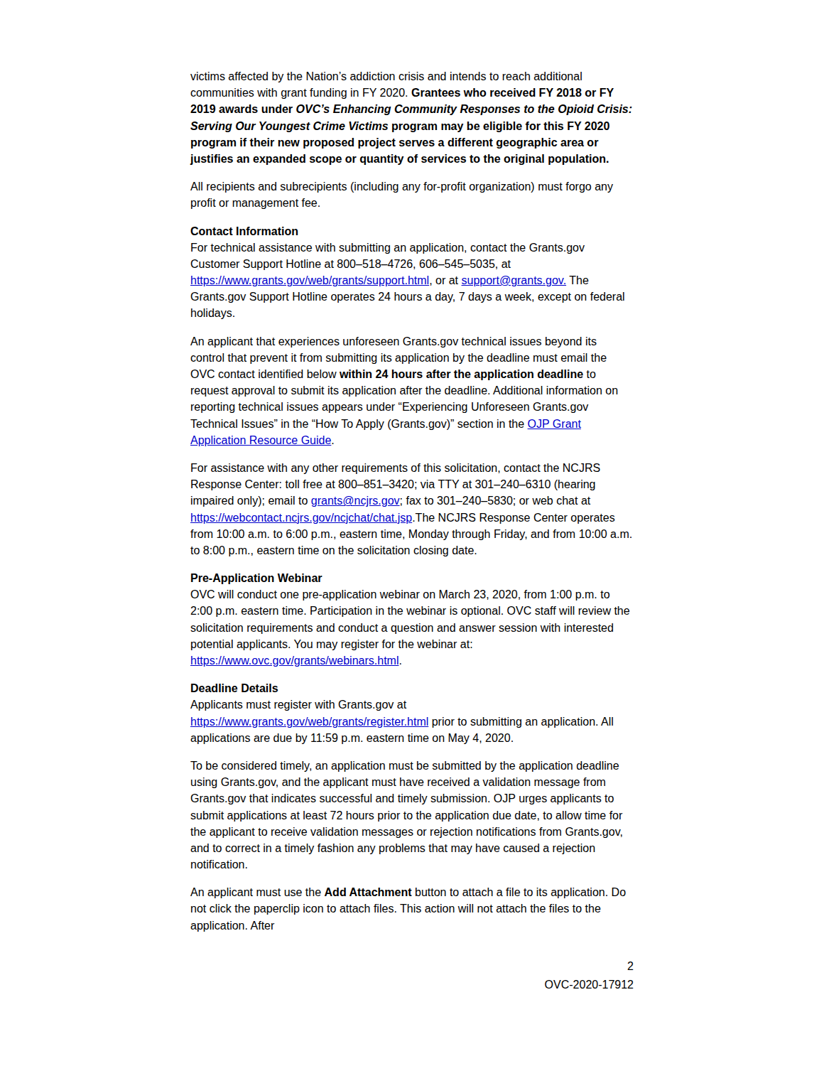victims affected by the Nation’s addiction crisis and intends to reach additional communities with grant funding in FY 2020. Grantees who received FY 2018 or FY 2019 awards under OVC’s Enhancing Community Responses to the Opioid Crisis: Serving Our Youngest Crime Victims program may be eligible for this FY 2020 program if their new proposed project serves a different geographic area or justifies an expanded scope or quantity of services to the original population.
All recipients and subrecipients (including any for-profit organization) must forgo any profit or management fee.
Contact Information
For technical assistance with submitting an application, contact the Grants.gov Customer Support Hotline at 800–518–4726, 606–545–5035, at https://www.grants.gov/web/grants/support.html, or at support@grants.gov. The Grants.gov Support Hotline operates 24 hours a day, 7 days a week, except on federal holidays.
An applicant that experiences unforeseen Grants.gov technical issues beyond its control that prevent it from submitting its application by the deadline must email the OVC contact identified below within 24 hours after the application deadline to request approval to submit its application after the deadline. Additional information on reporting technical issues appears under “Experiencing Unforeseen Grants.gov Technical Issues” in the “How To Apply (Grants.gov)” section in the OJP Grant Application Resource Guide.
For assistance with any other requirements of this solicitation, contact the NCJRS Response Center: toll free at 800–851–3420; via TTY at 301–240–6310 (hearing impaired only); email to grants@ncjrs.gov; fax to 301–240–5830; or web chat at https://webcontact.ncjrs.gov/ncjchat/chat.jsp.The NCJRS Response Center operates from 10:00 a.m. to 6:00 p.m., eastern time, Monday through Friday, and from 10:00 a.m. to 8:00 p.m., eastern time on the solicitation closing date.
Pre-Application Webinar
OVC will conduct one pre-application webinar on March 23, 2020, from 1:00 p.m. to 2:00 p.m. eastern time. Participation in the webinar is optional. OVC staff will review the solicitation requirements and conduct a question and answer session with interested potential applicants. You may register for the webinar at: https://www.ovc.gov/grants/webinars.html.
Deadline Details
Applicants must register with Grants.gov at https://www.grants.gov/web/grants/register.html prior to submitting an application. All applications are due by 11:59 p.m. eastern time on May 4, 2020.
To be considered timely, an application must be submitted by the application deadline using Grants.gov, and the applicant must have received a validation message from Grants.gov that indicates successful and timely submission. OJP urges applicants to submit applications at least 72 hours prior to the application due date, to allow time for the applicant to receive validation messages or rejection notifications from Grants.gov, and to correct in a timely fashion any problems that may have caused a rejection notification.
An applicant must use the Add Attachment button to attach a file to its application. Do not click the paperclip icon to attach files. This action will not attach the files to the application. After
2
OVC-2020-17912